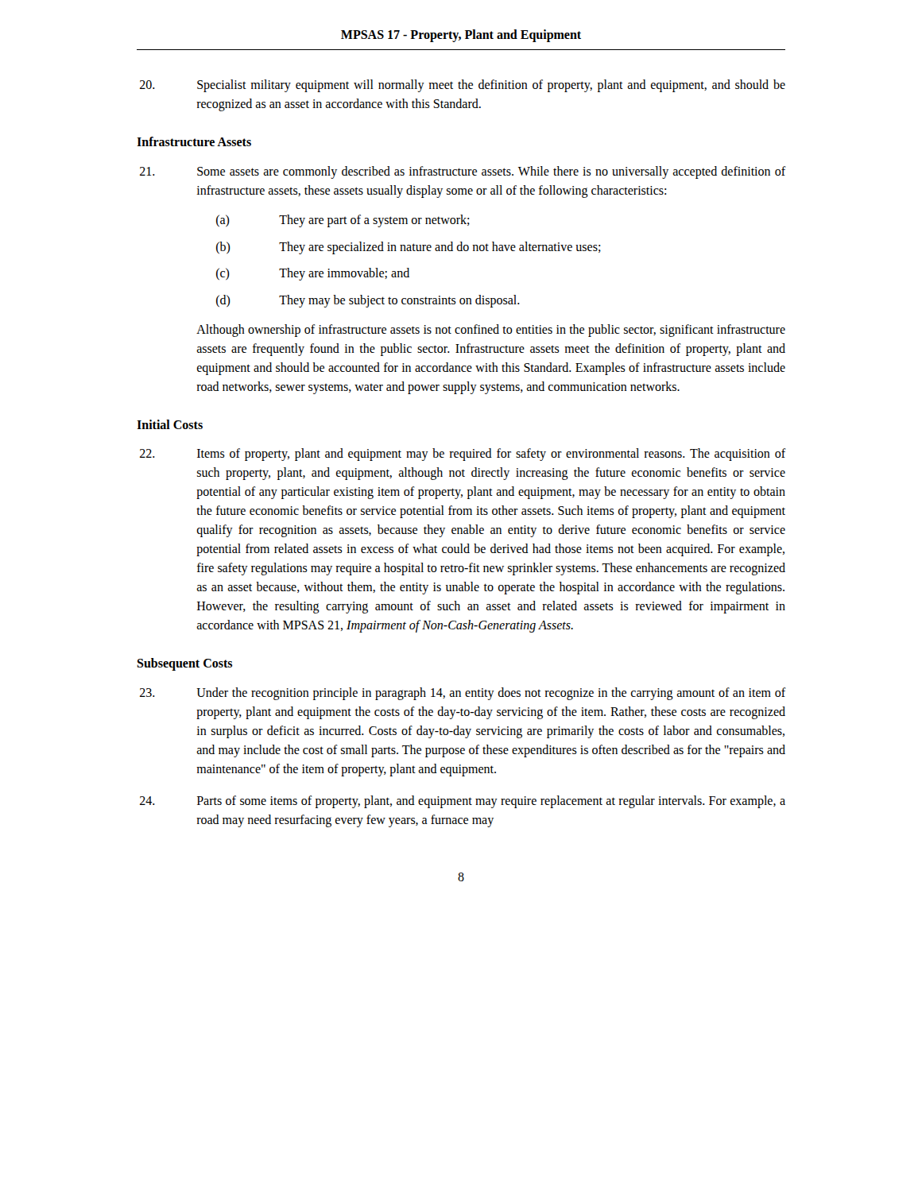MPSAS 17 - Property, Plant and Equipment
20.
Specialist military equipment will normally meet the definition of property, plant and equipment, and should be recognized as an asset in accordance with this Standard.
Infrastructure Assets
21.
Some assets are commonly described as infrastructure assets. While there is no universally accepted definition of infrastructure assets, these assets usually display some or all of the following characteristics:
(a) They are part of a system or network;
(b) They are specialized in nature and do not have alternative uses;
(c) They are immovable; and
(d) They may be subject to constraints on disposal.
Although ownership of infrastructure assets is not confined to entities in the public sector, significant infrastructure assets are frequently found in the public sector. Infrastructure assets meet the definition of property, plant and equipment and should be accounted for in accordance with this Standard. Examples of infrastructure assets include road networks, sewer systems, water and power supply systems, and communication networks.
Initial Costs
22.
Items of property, plant and equipment may be required for safety or environmental reasons. The acquisition of such property, plant, and equipment, although not directly increasing the future economic benefits or service potential of any particular existing item of property, plant and equipment, may be necessary for an entity to obtain the future economic benefits or service potential from its other assets. Such items of property, plant and equipment qualify for recognition as assets, because they enable an entity to derive future economic benefits or service potential from related assets in excess of what could be derived had those items not been acquired. For example, fire safety regulations may require a hospital to retro-fit new sprinkler systems. These enhancements are recognized as an asset because, without them, the entity is unable to operate the hospital in accordance with the regulations. However, the resulting carrying amount of such an asset and related assets is reviewed for impairment in accordance with MPSAS 21, Impairment of Non-Cash-Generating Assets.
Subsequent Costs
23.
Under the recognition principle in paragraph 14, an entity does not recognize in the carrying amount of an item of property, plant and equipment the costs of the day-to-day servicing of the item. Rather, these costs are recognized in surplus or deficit as incurred. Costs of day-to-day servicing are primarily the costs of labor and consumables, and may include the cost of small parts. The purpose of these expenditures is often described as for the "repairs and maintenance" of the item of property, plant and equipment.
24.
Parts of some items of property, plant, and equipment may require replacement at regular intervals. For example, a road may need resurfacing every few years, a furnace may
8